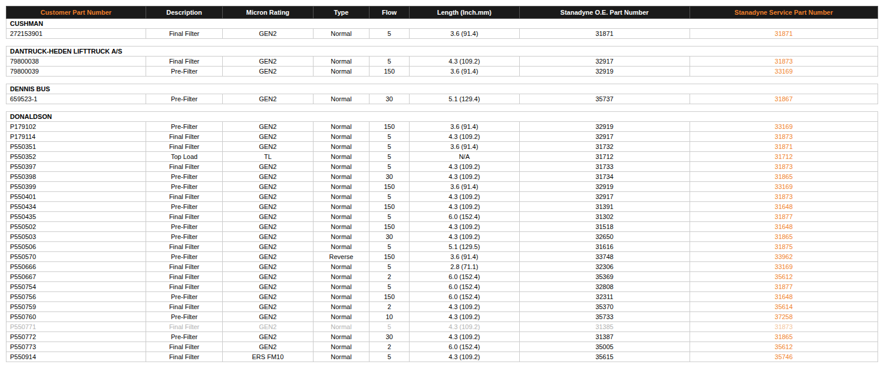| Customer Part Number | Description | Micron Rating | Type | Flow | Length (Inch.mm) | Stanadyne O.E. Part Number | Stanadyne Service Part Number |
| --- | --- | --- | --- | --- | --- | --- | --- |
| CUSHMAN |
| 272153901 | Final Filter | GEN2 | Normal | 5 | 3.6 (91.4) | 31871 | 31871 |
| DANTRUCK-HEDEN LIFTTRUCK A/S |
| 79800038 | Final Filter | GEN2 | Normal | 5 | 4.3 (109.2) | 32917 | 31873 |
| 79800039 | Pre-Filter | GEN2 | Normal | 150 | 3.6 (91.4) | 32919 | 33169 |
| DENNIS BUS |
| 659523-1 | Pre-Filter | GEN2 | Normal | 30 | 5.1 (129.4) | 35737 | 31867 |
| DONALDSON |
| P179102 | Pre-Filter | GEN2 | Normal | 150 | 3.6 (91.4) | 32919 | 33169 |
| P179114 | Final Filter | GEN2 | Normal | 5 | 4.3 (109.2) | 32917 | 31873 |
| P550351 | Final Filter | GEN2 | Normal | 5 | 3.6 (91.4) | 31732 | 31871 |
| P550352 | Top Load | TL | Normal | 5 | N/A | 31712 | 31712 |
| P550397 | Final Filter | GEN2 | Normal | 5 | 4.3 (109.2) | 31733 | 31873 |
| P550398 | Pre-Filter | GEN2 | Normal | 30 | 4.3 (109.2) | 31734 | 31865 |
| P550399 | Pre-Filter | GEN2 | Normal | 150 | 3.6 (91.4) | 32919 | 33169 |
| P550401 | Final Filter | GEN2 | Normal | 5 | 4.3 (109.2) | 32917 | 31873 |
| P550434 | Pre-Filter | GEN2 | Normal | 150 | 4.3 (109.2) | 31391 | 31648 |
| P550435 | Final Filter | GEN2 | Normal | 5 | 6.0 (152.4) | 31302 | 31877 |
| P550502 | Pre-Filter | GEN2 | Normal | 150 | 4.3 (109.2) | 31518 | 31648 |
| P550503 | Pre-Filter | GEN2 | Normal | 30 | 4.3 (109.2) | 32650 | 31865 |
| P550506 | Final Filter | GEN2 | Normal | 5 | 5.1 (129.5) | 31616 | 31875 |
| P550570 | Pre-Filter | GEN2 | Reverse | 150 | 3.6 (91.4) | 33748 | 33962 |
| P550666 | Final Filter | GEN2 | Normal | 5 | 2.8 (71.1) | 32306 | 33169 |
| P550667 | Final Filter | GEN2 | Normal | 2 | 6.0 (152.4) | 35369 | 35612 |
| P550754 | Final Filter | GEN2 | Normal | 5 | 6.0 (152.4) | 32808 | 31877 |
| P550756 | Pre-Filter | GEN2 | Normal | 150 | 6.0 (152.4) | 32311 | 31648 |
| P550759 | Final Filter | GEN2 | Normal | 2 | 4.3 (109.2) | 35370 | 35614 |
| P550760 | Pre-Filter | GEN2 | Normal | 10 | 4.3 (109.2) | 35733 | 37258 |
| P550771 | Final Filter | GEN2 | Normal | 5 | 4.3 (109.2) | 31385 | 31873 |
| P550772 | Pre-Filter | GEN2 | Normal | 30 | 4.3 (109.2) | 31387 | 31865 |
| P550773 | Final Filter | GEN2 | Normal | 2 | 6.0 (152.4) | 35005 | 35612 |
| P550914 | Final Filter | ERS FM10 | Normal | 5 | 4.3 (109.2) | 35615 | 35746 |